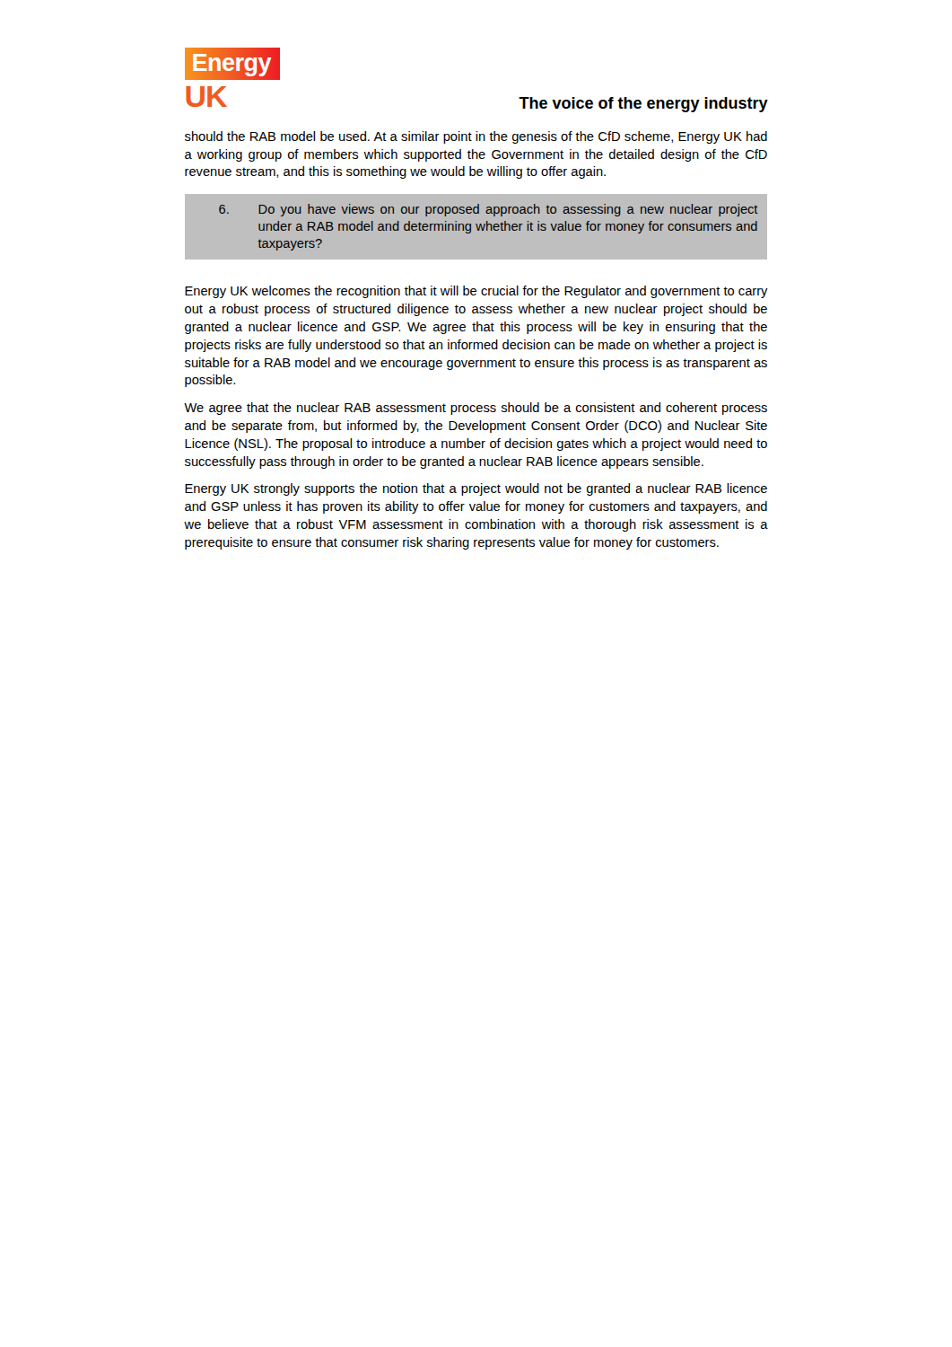Energy
UK
The voice of the energy industry
should the RAB model be used. At a similar point in the genesis of the CfD scheme, Energy UK had a working group of members which supported the Government in the detailed design of the CfD revenue stream, and this is something we would be willing to offer again.
| 6. | Do you have views on our proposed approach to assessing a new nuclear project under a RAB model and determining whether it is value for money for consumers and taxpayers? |
Energy UK welcomes the recognition that it will be crucial for the Regulator and government to carry out a robust process of structured diligence to assess whether a new nuclear project should be granted a nuclear licence and GSP. We agree that this process will be key in ensuring that the projects risks are fully understood so that an informed decision can be made on whether a project is suitable for a RAB model and we encourage government to ensure this process is as transparent as possible.
We agree that the nuclear RAB assessment process should be a consistent and coherent process and be separate from, but informed by, the Development Consent Order (DCO) and Nuclear Site Licence (NSL). The proposal to introduce a number of decision gates which a project would need to successfully pass through in order to be granted a nuclear RAB licence appears sensible.
Energy UK strongly supports the notion that a project would not be granted a nuclear RAB licence and GSP unless it has proven its ability to offer value for money for customers and taxpayers, and we believe that a robust VFM assessment in combination with a thorough risk assessment is a prerequisite to ensure that consumer risk sharing represents value for money for customers.